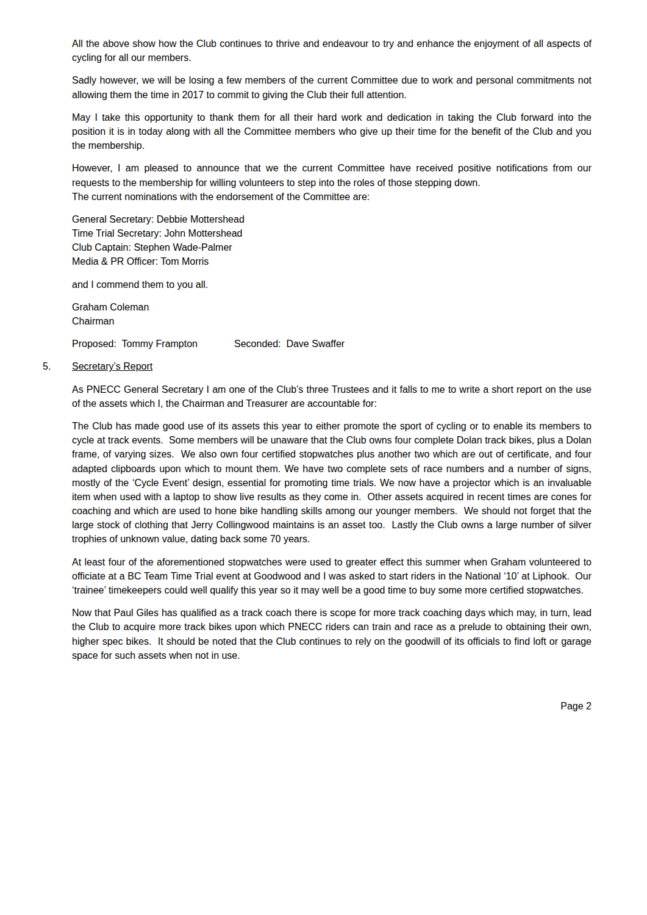All the above show how the Club continues to thrive and endeavour to try and enhance the enjoyment of all aspects of cycling for all our members.
Sadly however, we will be losing a few members of the current Committee due to work and personal commitments not allowing them the time in 2017 to commit to giving the Club their full attention.
May I take this opportunity to thank them for all their hard work and dedication in taking the Club forward into the position it is in today along with all the Committee members who give up their time for the benefit of the Club and you the membership.
However, I am pleased to announce that we the current Committee have received positive notifications from our requests to the membership for willing volunteers to step into the roles of those stepping down.
The current nominations with the endorsement of the Committee are:
General Secretary: Debbie Mottershead
Time Trial Secretary: John Mottershead
Club Captain: Stephen Wade-Palmer
Media & PR Officer: Tom Morris
and I commend them to you all.
Graham Coleman
Chairman
Proposed: Tommy FramptonSeconded: Dave Swaffer
5.
Secretary’s Report
As PNECC General Secretary I am one of the Club’s three Trustees and it falls to me to write a short report on the use of the assets which I, the Chairman and Treasurer are accountable for:
The Club has made good use of its assets this year to either promote the sport of cycling or to enable its members to cycle at track events. Some members will be unaware that the Club owns four complete Dolan track bikes, plus a Dolan frame, of varying sizes. We also own four certified stopwatches plus another two which are out of certificate, and four adapted clipboards upon which to mount them. We have two complete sets of race numbers and a number of signs, mostly of the ‘Cycle Event’ design, essential for promoting time trials. We now have a projector which is an invaluable item when used with a laptop to show live results as they come in. Other assets acquired in recent times are cones for coaching and which are used to hone bike handling skills among our younger members. We should not forget that the large stock of clothing that Jerry Collingwood maintains is an asset too. Lastly the Club owns a large number of silver trophies of unknown value, dating back some 70 years.
At least four of the aforementioned stopwatches were used to greater effect this summer when Graham volunteered to officiate at a BC Team Time Trial event at Goodwood and I was asked to start riders in the National ‘10’ at Liphook. Our ‘trainee’ timekeepers could well qualify this year so it may well be a good time to buy some more certified stopwatches.
Now that Paul Giles has qualified as a track coach there is scope for more track coaching days which may, in turn, lead the Club to acquire more track bikes upon which PNECC riders can train and race as a prelude to obtaining their own, higher spec bikes. It should be noted that the Club continues to rely on the goodwill of its officials to find loft or garage space for such assets when not in use.
Page 2